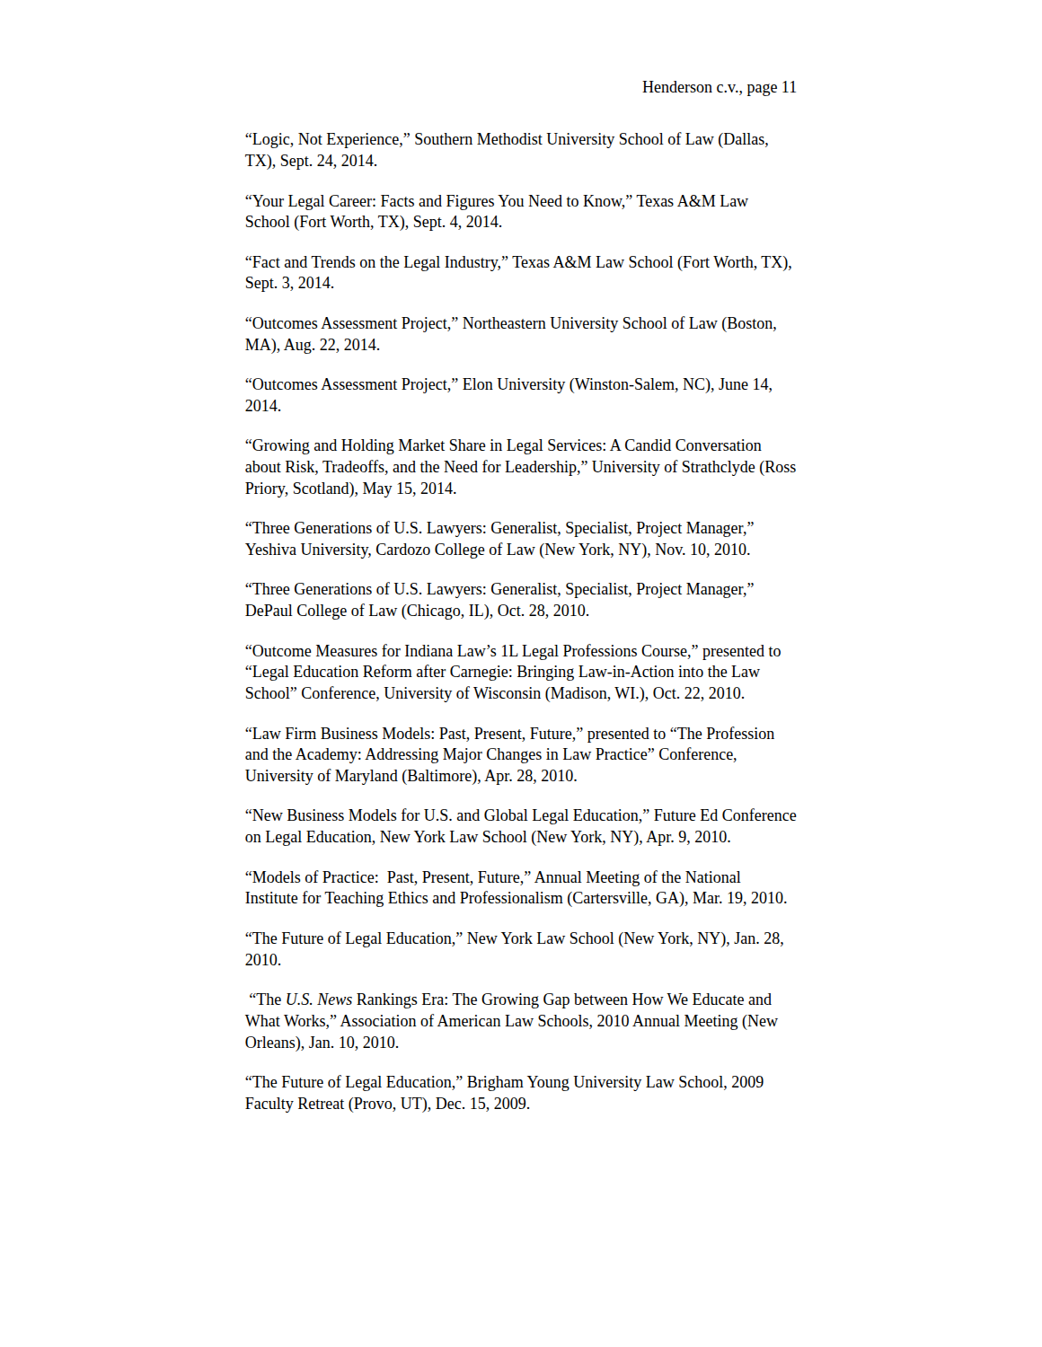Henderson c.v., page 11
“Logic, Not Experience,” Southern Methodist University School of Law (Dallas, TX), Sept. 24, 2014.
“Your Legal Career: Facts and Figures You Need to Know,” Texas A&M Law School (Fort Worth, TX), Sept. 4, 2014.
“Fact and Trends on the Legal Industry,” Texas A&M Law School (Fort Worth, TX), Sept. 3, 2014.
“Outcomes Assessment Project,” Northeastern University School of Law (Boston, MA), Aug. 22, 2014.
“Outcomes Assessment Project,” Elon University (Winston-Salem, NC), June 14, 2014.
“Growing and Holding Market Share in Legal Services: A Candid Conversation about Risk, Tradeoffs, and the Need for Leadership,” University of Strathclyde (Ross Priory, Scotland), May 15, 2014.
“Three Generations of U.S. Lawyers: Generalist, Specialist, Project Manager,” Yeshiva University, Cardozo College of Law (New York, NY), Nov. 10, 2010.
“Three Generations of U.S. Lawyers: Generalist, Specialist, Project Manager,” DePaul College of Law (Chicago, IL), Oct. 28, 2010.
“Outcome Measures for Indiana Law’s 1L Legal Professions Course,” presented to “Legal Education Reform after Carnegie: Bringing Law-in-Action into the Law School” Conference, University of Wisconsin (Madison, WI.), Oct. 22, 2010.
“Law Firm Business Models: Past, Present, Future,” presented to “The Profession and the Academy: Addressing Major Changes in Law Practice” Conference, University of Maryland (Baltimore), Apr. 28, 2010.
“New Business Models for U.S. and Global Legal Education,” Future Ed Conference on Legal Education, New York Law School (New York, NY), Apr. 9, 2010.
“Models of Practice: Past, Present, Future,” Annual Meeting of the National Institute for Teaching Ethics and Professionalism (Cartersville, GA), Mar. 19, 2010.
“The Future of Legal Education,” New York Law School (New York, NY), Jan. 28, 2010.
“The U.S. News Rankings Era: The Growing Gap between How We Educate and What Works,” Association of American Law Schools, 2010 Annual Meeting (New Orleans), Jan. 10, 2010.
“The Future of Legal Education,” Brigham Young University Law School, 2009 Faculty Retreat (Provo, UT), Dec. 15, 2009.